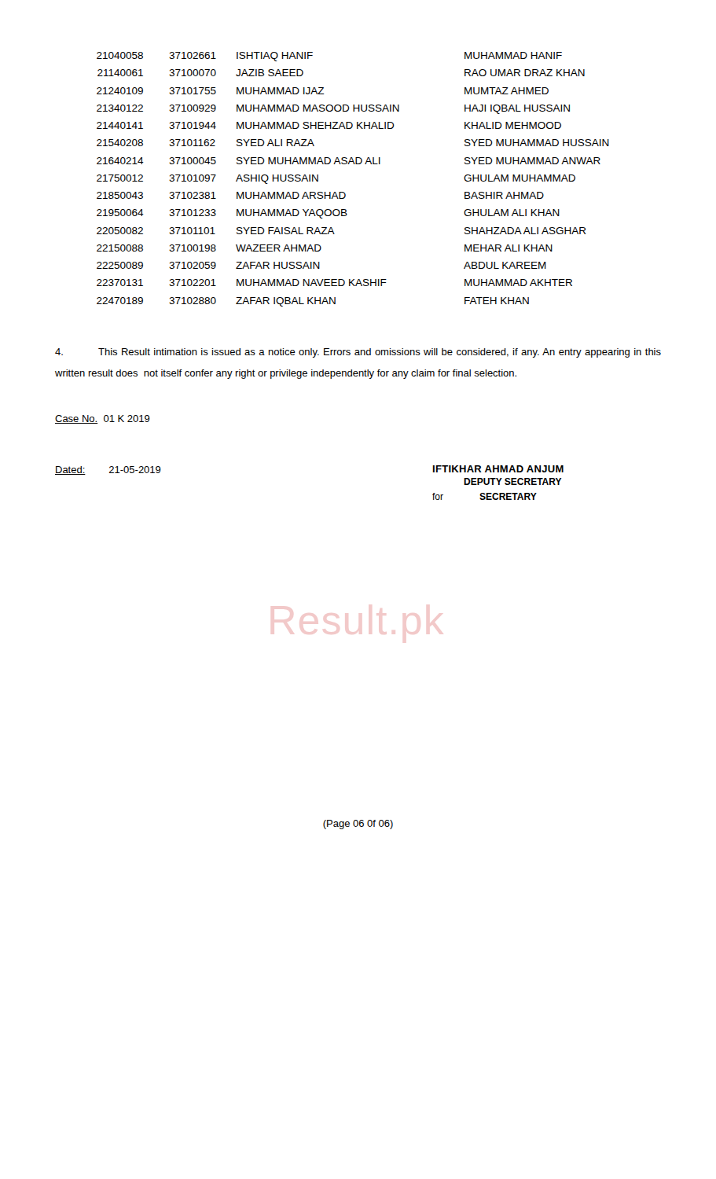Result.pk
| 210 | 40058 | 37102661 | ISHTIAQ HANIF | MUHAMMAD HANIF |
| 211 | 40061 | 37100070 | JAZIB SAEED | RAO UMAR DRAZ KHAN |
| 212 | 40109 | 37101755 | MUHAMMAD IJAZ | MUMTAZ AHMED |
| 213 | 40122 | 37100929 | MUHAMMAD MASOOD HUSSAIN | HAJI IQBAL HUSSAIN |
| 214 | 40141 | 37101944 | MUHAMMAD SHEHZAD KHALID | KHALID MEHMOOD |
| 215 | 40208 | 37101162 | SYED ALI RAZA | SYED MUHAMMAD HUSSAIN |
| 216 | 40214 | 37100045 | SYED MUHAMMAD ASAD ALI | SYED MUHAMMAD ANWAR |
| 217 | 50012 | 37101097 | ASHIQ HUSSAIN | GHULAM MUHAMMAD |
| 218 | 50043 | 37102381 | MUHAMMAD ARSHAD | BASHIR AHMAD |
| 219 | 50064 | 37101233 | MUHAMMAD YAQOOB | GHULAM ALI KHAN |
| 220 | 50082 | 37101101 | SYED FAISAL RAZA | SHAHZADA ALI ASGHAR |
| 221 | 50088 | 37100198 | WAZEER AHMAD | MEHAR ALI KHAN |
| 222 | 50089 | 37102059 | ZAFAR HUSSAIN | ABDUL KAREEM |
| 223 | 70131 | 37102201 | MUHAMMAD NAVEED KASHIF | MUHAMMAD AKHTER |
| 224 | 70189 | 37102880 | ZAFAR IQBAL KHAN | FATEH KHAN |
4. This Result intimation is issued as a notice only. Errors and omissions will be considered, if any. An entry appearing in this written result does not itself confer any right or privilege independently for any claim for final selection.
Case No. 01 K 2019
Dated: 21-05-2019
IFTIKHAR AHMAD ANJUM
DEPUTY SECRETARY
for SECRETARY
(Page 06 0f 06)